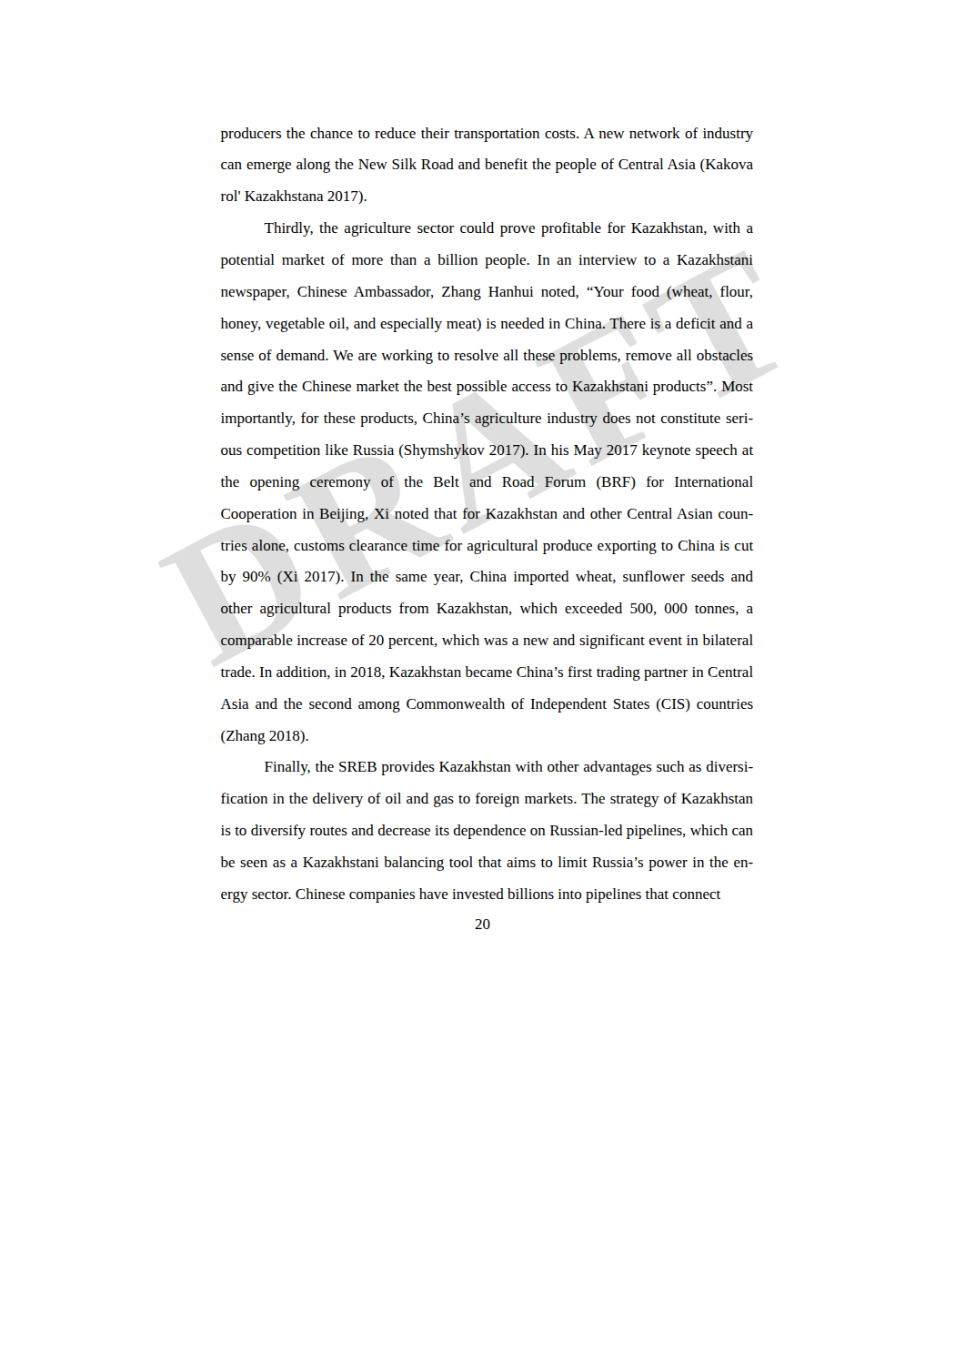DRAFT
producers the chance to reduce their transportation costs. A new network of industry can emerge along the New Silk Road and benefit the people of Central Asia (Kakova rol' Kazakhstana 2017).
Thirdly, the agriculture sector could prove profitable for Kazakhstan, with a potential market of more than a billion people. In an interview to a Kazakhstani newspaper, Chinese Ambassador, Zhang Hanhui noted, “Your food (wheat, flour, honey, vegetable oil, and especially meat) is needed in China. There is a deficit and a sense of demand. We are working to resolve all these problems, remove all obstacles and give the Chinese market the best possible access to Kazakhstani products”. Most importantly, for these products, China’s agriculture industry does not constitute serious competition like Russia (Shymshykov 2017). In his May 2017 keynote speech at the opening ceremony of the Belt and Road Forum (BRF) for International Cooperation in Beijing, Xi noted that for Kazakhstan and other Central Asian countries alone, customs clearance time for agricultural produce exporting to China is cut by 90% (Xi 2017). In the same year, China imported wheat, sunflower seeds and other agricultural products from Kazakhstan, which exceeded 500, 000 tonnes, a comparable increase of 20 percent, which was a new and significant event in bilateral trade. In addition, in 2018, Kazakhstan became China’s first trading partner in Central Asia and the second among Commonwealth of Independent States (CIS) countries (Zhang 2018).
Finally, the SREB provides Kazakhstan with other advantages such as diversification in the delivery of oil and gas to foreign markets. The strategy of Kazakhstan is to diversify routes and decrease its dependence on Russian-led pipelines, which can be seen as a Kazakhstani balancing tool that aims to limit Russia’s power in the energy sector. Chinese companies have invested billions into pipelines that connect
20